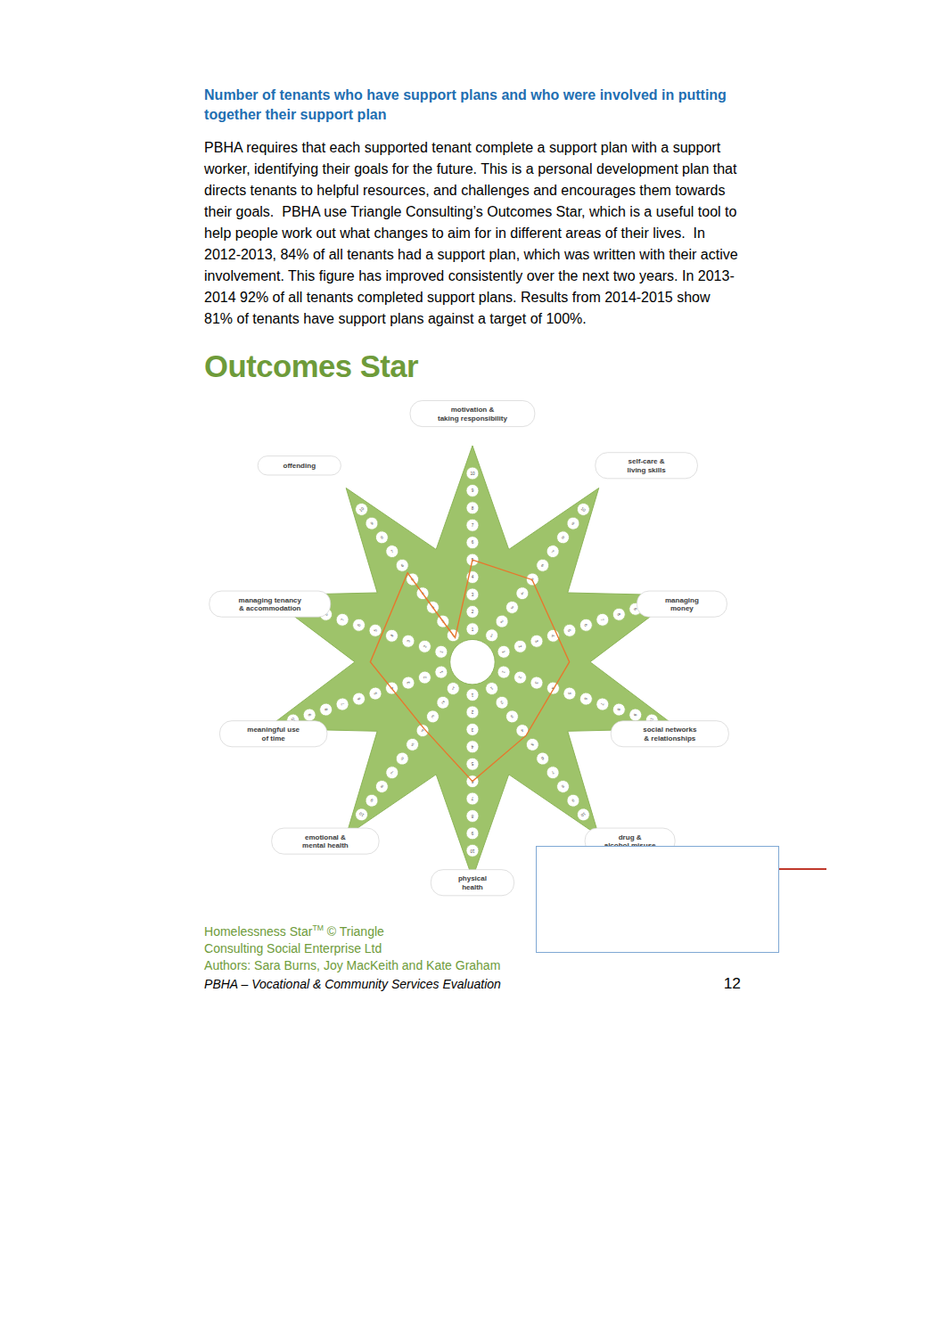Number of tenants who have support plans and who were involved in putting together their support plan
PBHA requires that each supported tenant complete a support plan with a support worker, identifying their goals for the future. This is a personal development plan that directs tenants to helpful resources, and challenges and encourages them towards their goals. PBHA use Triangle Consulting’s Outcomes Star, which is a useful tool to help people work out what changes to aim for in different areas of their lives. In 2012-2013, 84% of all tenants had a support plan, which was written with their active involvement. This figure has improved consistently over the next two years. In 2013-2014 92% of all tenants completed support plans. Results from 2014-2015 show 81% of tenants have support plans against a target of 100%.
Outcomes Star
1 2 3 4 5 6 7 8 9 10 motivation & taking responsibility self-care & living skills managing money social networks & relationships drug & alcohol misuse physical health emotional & mental health meaningful use of time managing tenancy & accommodation offending
Homelessness StarTM © Triangle
Consulting Social Enterprise Ltd
Authors: Sara Burns, Joy MacKeith and Kate Graham
Stuck
Leave me alone
PBHA – Vocational & Community Services Evaluation
12